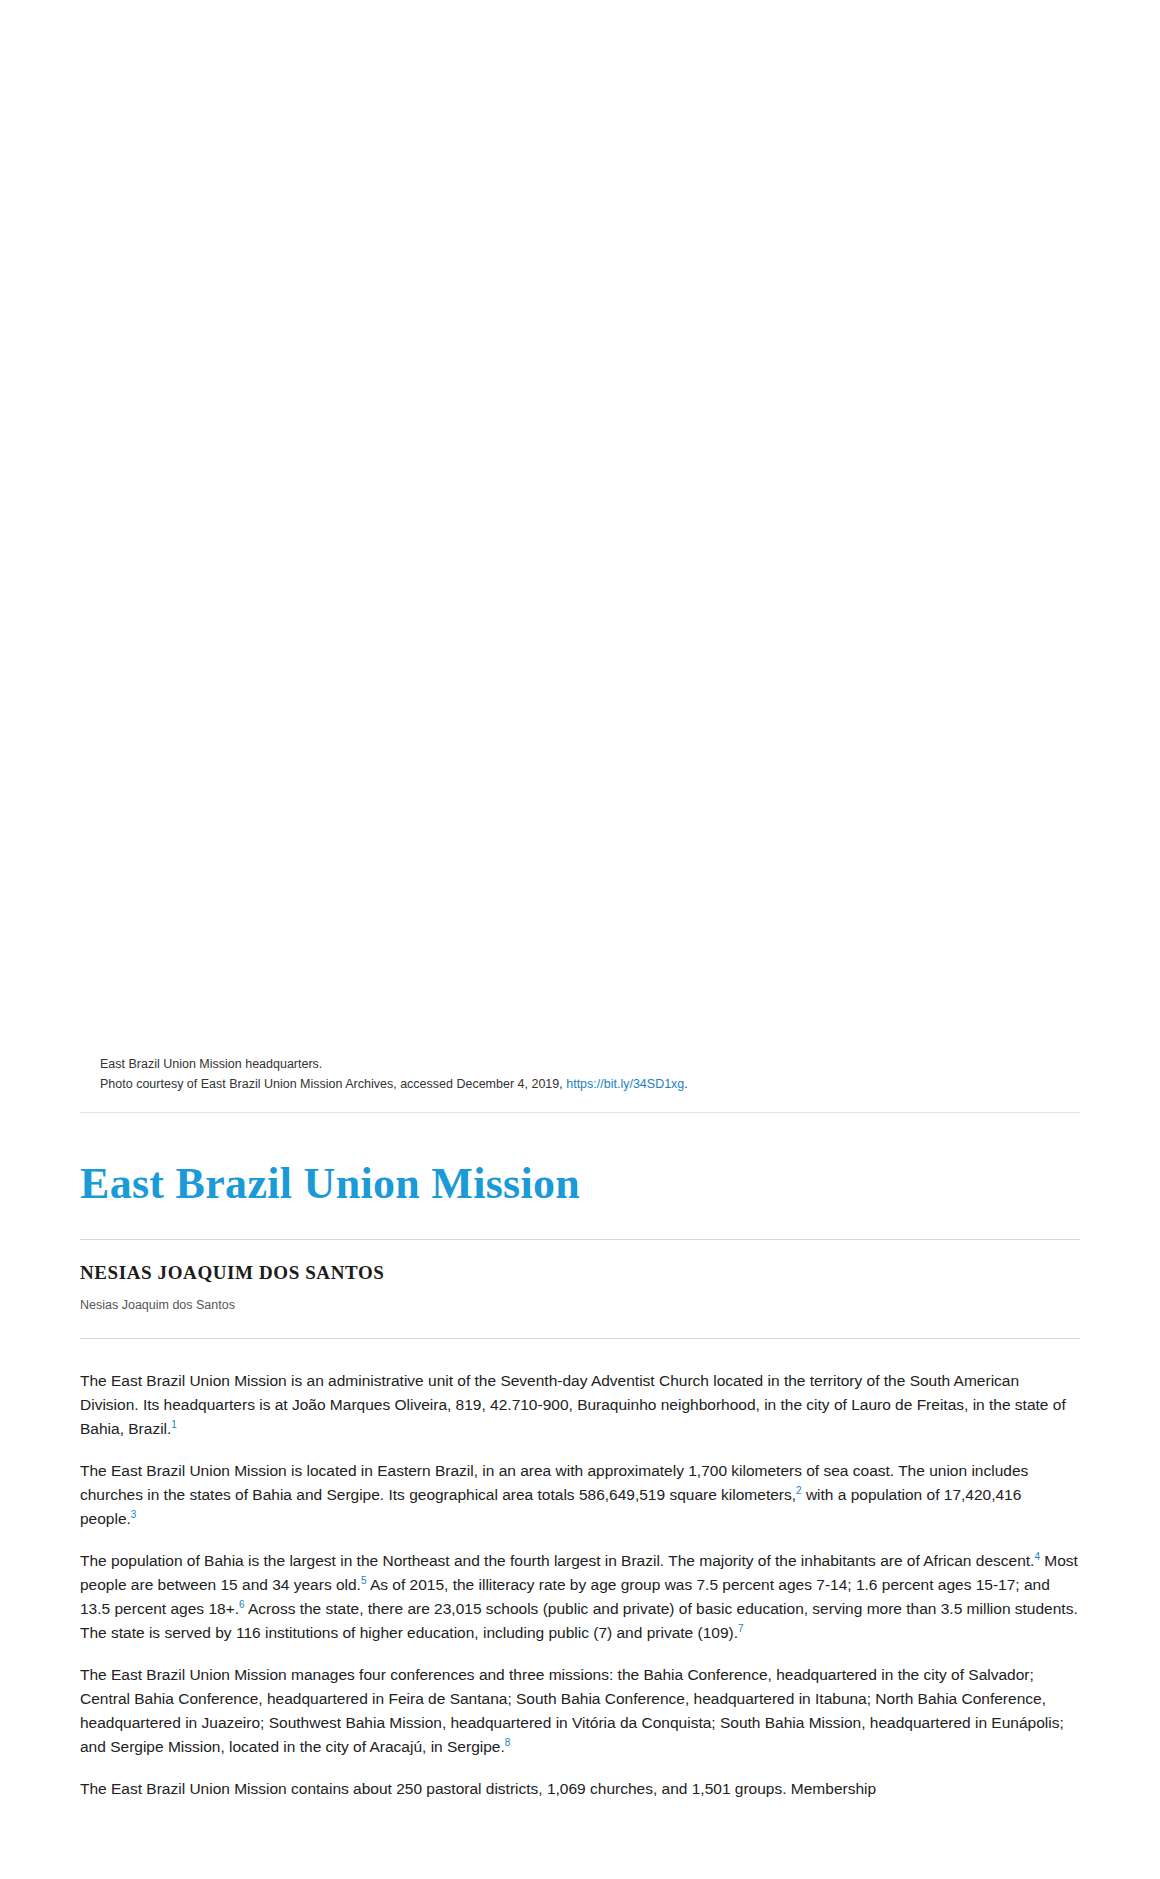East Brazil Union Mission headquarters.
Photo courtesy of East Brazil Union Mission Archives, accessed December 4, 2019, https://bit.ly/34SD1xg.
East Brazil Union Mission
NESIAS JOAQUIM DOS SANTOS
Nesias Joaquim dos Santos
The East Brazil Union Mission is an administrative unit of the Seventh-day Adventist Church located in the territory of the South American Division. Its headquarters is at João Marques Oliveira, 819, 42.710-900, Buraquinho neighborhood, in the city of Lauro de Freitas, in the state of Bahia, Brazil.1
The East Brazil Union Mission is located in Eastern Brazil, in an area with approximately 1,700 kilometers of sea coast. The union includes churches in the states of Bahia and Sergipe. Its geographical area totals 586,649,519 square kilometers,2 with a population of 17,420,416 people.3
The population of Bahia is the largest in the Northeast and the fourth largest in Brazil. The majority of the inhabitants are of African descent.4 Most people are between 15 and 34 years old.5 As of 2015, the illiteracy rate by age group was 7.5 percent ages 7-14; 1.6 percent ages 15-17; and 13.5 percent ages 18+.6 Across the state, there are 23,015 schools (public and private) of basic education, serving more than 3.5 million students. The state is served by 116 institutions of higher education, including public (7) and private (109).7
The East Brazil Union Mission manages four conferences and three missions: the Bahia Conference, headquartered in the city of Salvador; Central Bahia Conference, headquartered in Feira de Santana; South Bahia Conference, headquartered in Itabuna; North Bahia Conference, headquartered in Juazeiro; Southwest Bahia Mission, headquartered in Vitória da Conquista; South Bahia Mission, headquartered in Eunápolis; and Sergipe Mission, located in the city of Aracajú, in Sergipe.8
The East Brazil Union Mission contains about 250 pastoral districts, 1,069 churches, and 1,501 groups. Membership